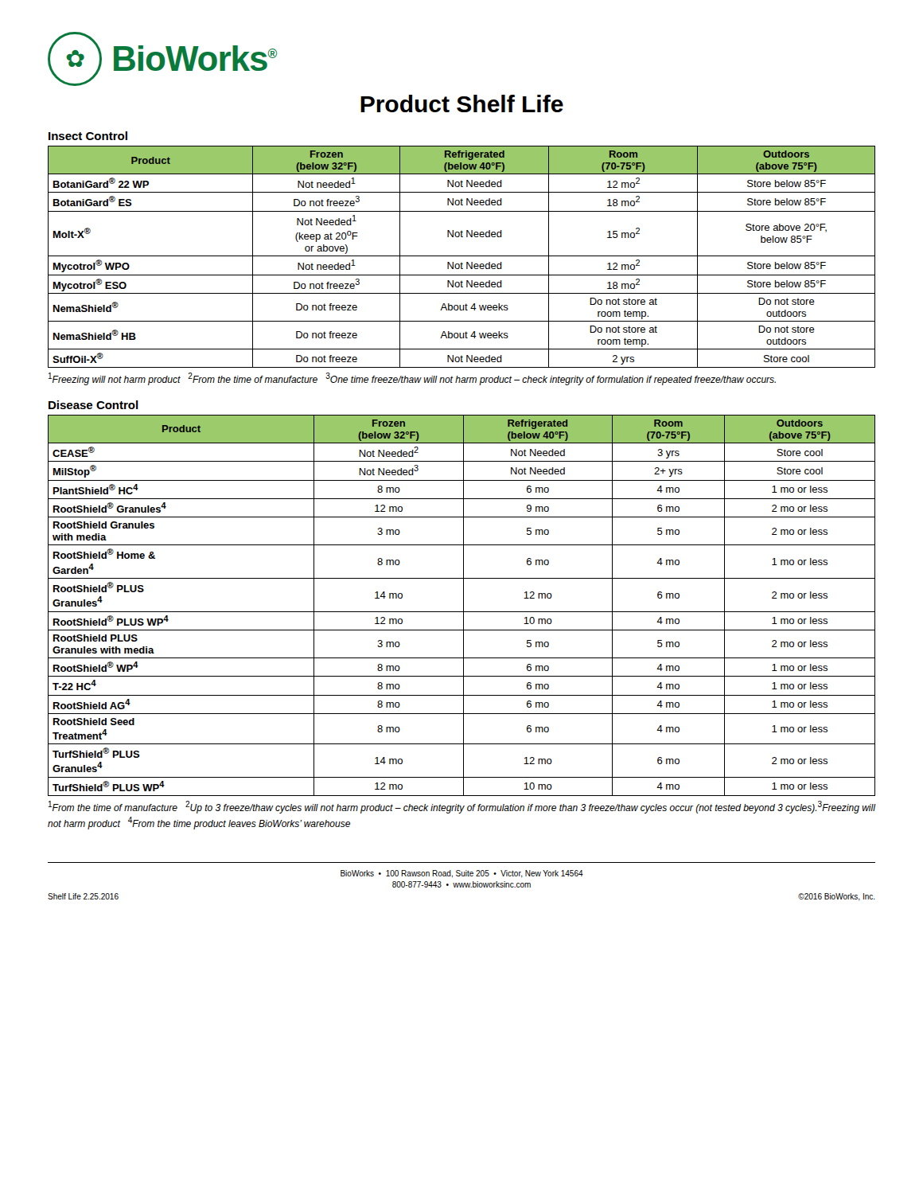✿
BioWorks®
Product Shelf Life
Insect Control
| Product | Frozen (below 32°F) | Refrigerated (below 40°F) | Room (70-75°F) | Outdoors (above 75°F) |
| --- | --- | --- | --- | --- |
| BotaniGard ® 22 WP | Not needed 1 | Not Needed | 12 mo 2 | Store below 85°F |
| BotaniGard ® ES | Do not freeze 3 | Not Needed | 18 mo 2 | Store below 85°F |
| Molt-X ® | Not Needed 1 (keep at 20 o F or above) | Not Needed | 15 mo 2 | Store above 20°F, below 85°F |
| Mycotrol ® WPO | Not needed 1 | Not Needed | 12 mo 2 | Store below 85°F |
| Mycotrol ® ESO | Do not freeze 3 | Not Needed | 18 mo 2 | Store below 85°F |
| NemaShield ® | Do not freeze | About 4 weeks | Do not store at room temp. | Do not store outdoors |
| NemaShield ® HB | Do not freeze | About 4 weeks | Do not store at room temp. | Do not store outdoors |
| SuffOil-X ® | Do not freeze | Not Needed | 2 yrs | Store cool |
1Freezing will not harm product 2From the time of manufacture 3One time freeze/thaw will not harm product – check integrity of formulation if repeated freeze/thaw occurs.
Disease Control
| Product | Frozen (below 32°F) | Refrigerated (below 40°F) | Room (70-75°F) | Outdoors (above 75°F) |
| --- | --- | --- | --- | --- |
| CEASE ® | Not Needed 2 | Not Needed | 3 yrs | Store cool |
| MilStop ® | Not Needed 3 | Not Needed | 2+ yrs | Store cool |
| PlantShield ® HC 4 | 8 mo | 6 mo | 4 mo | 1 mo or less |
| RootShield ® Granules 4 | 12 mo | 9 mo | 6 mo | 2 mo or less |
| RootShield Granules with media | 3 mo | 5 mo | 5 mo | 2 mo or less |
| RootShield ® Home & Garden 4 | 8 mo | 6 mo | 4 mo | 1 mo or less |
| RootShield ® PLUS Granules 4 | 14 mo | 12 mo | 6 mo | 2 mo or less |
| RootShield ® PLUS WP 4 | 12 mo | 10 mo | 4 mo | 1 mo or less |
| RootShield PLUS Granules with media | 3 mo | 5 mo | 5 mo | 2 mo or less |
| RootShield ® WP 4 | 8 mo | 6 mo | 4 mo | 1 mo or less |
| T-22 HC 4 | 8 mo | 6 mo | 4 mo | 1 mo or less |
| RootShield AG 4 | 8 mo | 6 mo | 4 mo | 1 mo or less |
| RootShield Seed Treatment 4 | 8 mo | 6 mo | 4 mo | 1 mo or less |
| TurfShield ® PLUS Granules 4 | 14 mo | 12 mo | 6 mo | 2 mo or less |
| TurfShield ® PLUS WP 4 | 12 mo | 10 mo | 4 mo | 1 mo or less |
1From the time of manufacture 2Up to 3 freeze/thaw cycles will not harm product – check integrity of formulation if more than 3 freeze/thaw cycles occur (not tested beyond 3 cycles).3Freezing will not harm product 4From the time product leaves BioWorks’ warehouse
BioWorks • 100 Rawson Road, Suite 205 • Victor, New York 14564
800-877-9443 • www.bioworksinc.com
Shelf Life 2.25.2016 ©2016 BioWorks, Inc.